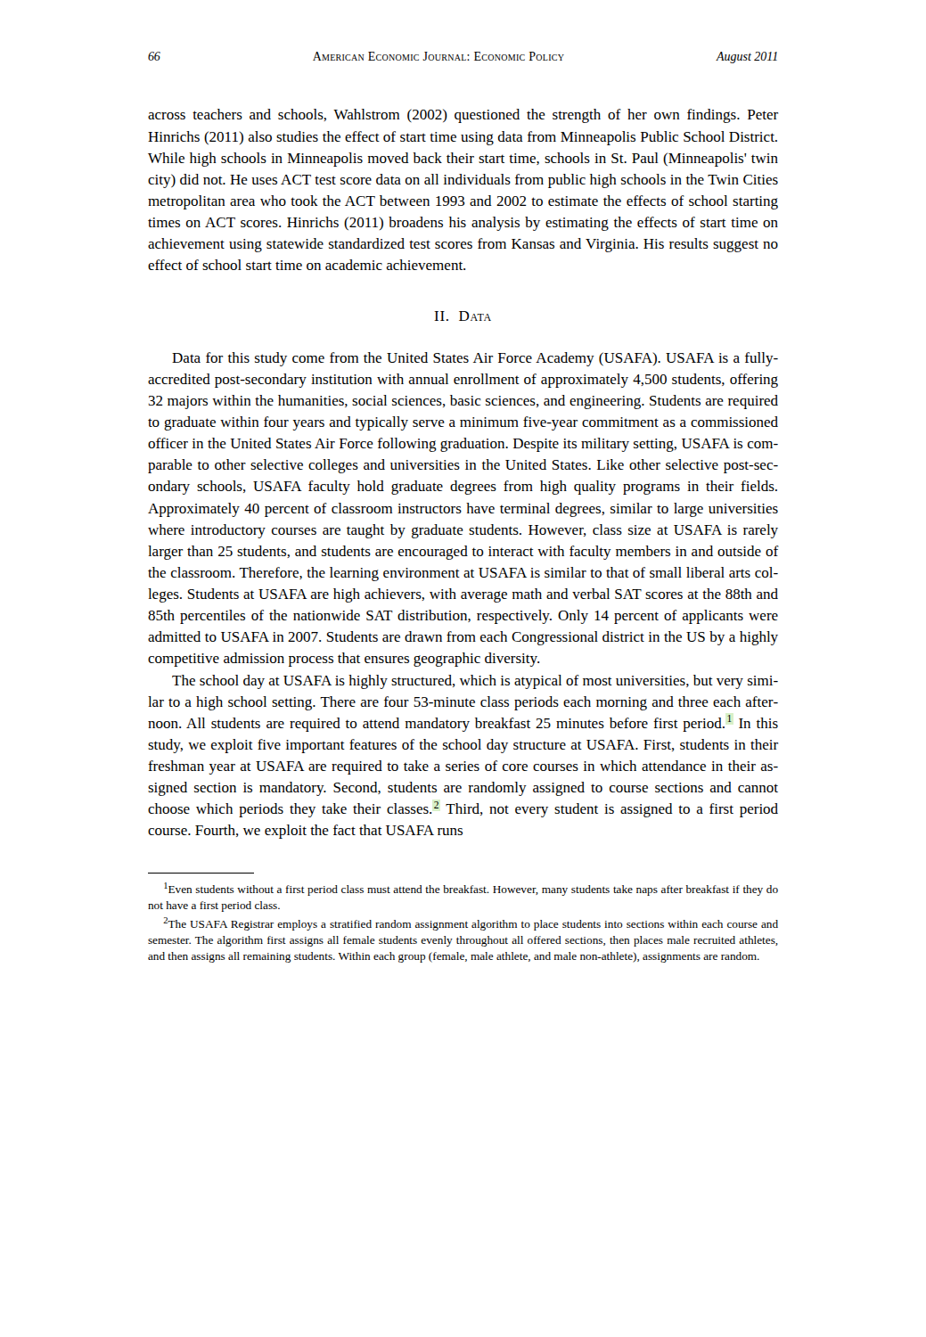66 American Economic Journal: Economic Policy August 2011
across teachers and schools, Wahlstrom (2002) questioned the strength of her own findings. Peter Hinrichs (2011) also studies the effect of start time using data from Minneapolis Public School District. While high schools in Minneapolis moved back their start time, schools in St. Paul (Minneapolis' twin city) did not. He uses ACT test score data on all individuals from public high schools in the Twin Cities metropolitan area who took the ACT between 1993 and 2002 to estimate the effects of school starting times on ACT scores. Hinrichs (2011) broadens his analysis by estimating the effects of start time on achievement using statewide standardized test scores from Kansas and Virginia. His results suggest no effect of school start time on academic achievement.
II. Data
Data for this study come from the United States Air Force Academy (USAFA). USAFA is a fully-accredited post-secondary institution with annual enrollment of approximately 4,500 students, offering 32 majors within the humanities, social sciences, basic sciences, and engineering. Students are required to graduate within four years and typically serve a minimum five-year commitment as a commissioned officer in the United States Air Force following graduation. Despite its military setting, USAFA is comparable to other selective colleges and universities in the United States. Like other selective post-secondary schools, USAFA faculty hold graduate degrees from high quality programs in their fields. Approximately 40 percent of classroom instructors have terminal degrees, similar to large universities where introductory courses are taught by graduate students. However, class size at USAFA is rarely larger than 25 students, and students are encouraged to interact with faculty members in and outside of the classroom. Therefore, the learning environment at USAFA is similar to that of small liberal arts colleges. Students at USAFA are high achievers, with average math and verbal SAT scores at the 88th and 85th percentiles of the nationwide SAT distribution, respectively. Only 14 percent of applicants were admitted to USAFA in 2007. Students are drawn from each Congressional district in the US by a highly competitive admission process that ensures geographic diversity.
The school day at USAFA is highly structured, which is atypical of most universities, but very similar to a high school setting. There are four 53-minute class periods each morning and three each afternoon. All students are required to attend mandatory breakfast 25 minutes before first period.1 In this study, we exploit five important features of the school day structure at USAFA. First, students in their freshman year at USAFA are required to take a series of core courses in which attendance in their assigned section is mandatory. Second, students are randomly assigned to course sections and cannot choose which periods they take their classes.2 Third, not every student is assigned to a first period course. Fourth, we exploit the fact that USAFA runs
1Even students without a first period class must attend the breakfast. However, many students take naps after breakfast if they do not have a first period class.
2The USAFA Registrar employs a stratified random assignment algorithm to place students into sections within each course and semester. The algorithm first assigns all female students evenly throughout all offered sections, then places male recruited athletes, and then assigns all remaining students. Within each group (female, male athlete, and male non-athlete), assignments are random.